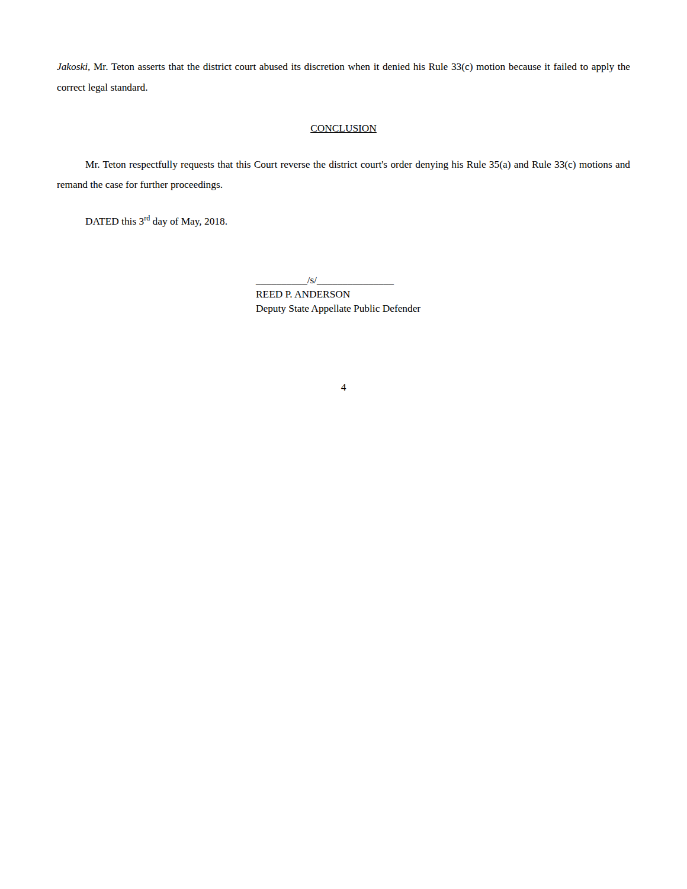Jakoski, Mr. Teton asserts that the district court abused its discretion when it denied his Rule 33(c) motion because it failed to apply the correct legal standard.
CONCLUSION
Mr. Teton respectfully requests that this Court reverse the district court's order denying his Rule 35(a) and Rule 33(c) motions and remand the case for further proceedings.
DATED this 3rd day of May, 2018.
__________/s/_______________
REED P. ANDERSON
Deputy State Appellate Public Defender
4